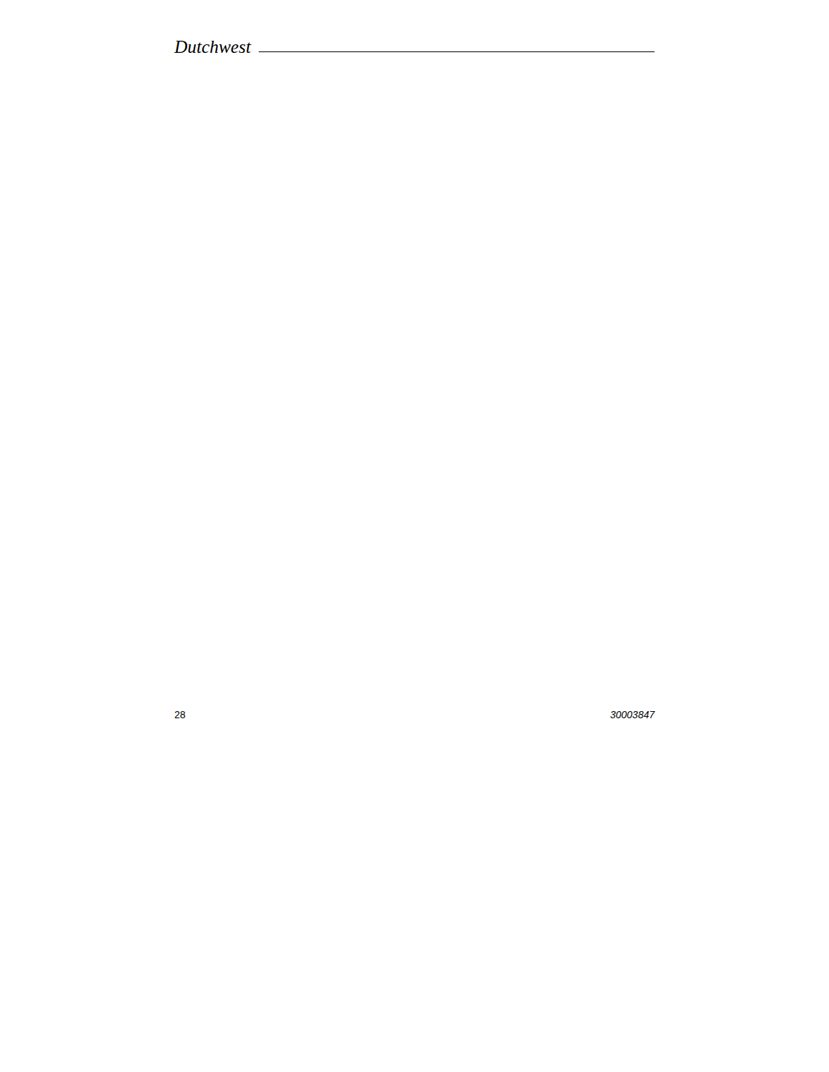Dutchwest
28
30003847